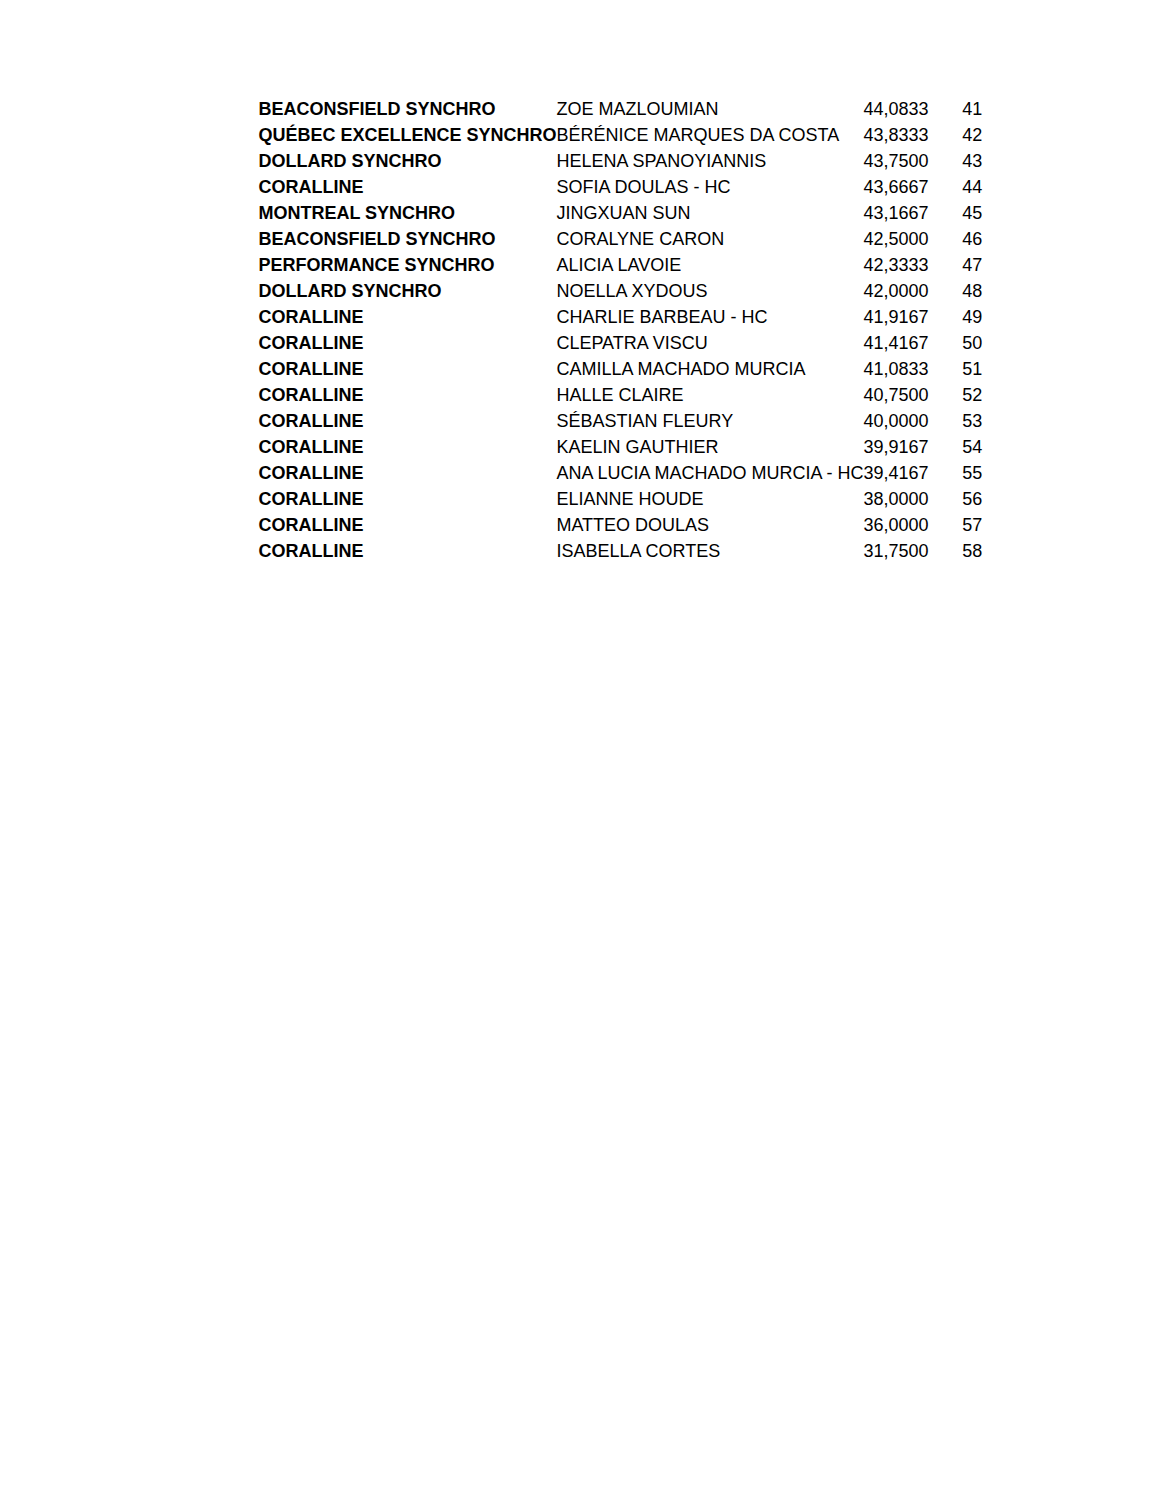| BEACONSFIELD SYNCHRO | ZOE MAZLOUMIAN | 44,0833 | 41 |
| QUÉBEC EXCELLENCE SYNCHRO | BÉRÉNICE MARQUES DA COSTA | 43,8333 | 42 |
| DOLLARD SYNCHRO | HELENA SPANOYIANNIS | 43,7500 | 43 |
| CORALLINE | SOFIA DOULAS - HC | 43,6667 | 44 |
| MONTREAL SYNCHRO | JINGXUAN SUN | 43,1667 | 45 |
| BEACONSFIELD SYNCHRO | CORALYNE CARON | 42,5000 | 46 |
| PERFORMANCE SYNCHRO | ALICIA LAVOIE | 42,3333 | 47 |
| DOLLARD SYNCHRO | NOELLA XYDOUS | 42,0000 | 48 |
| CORALLINE | CHARLIE BARBEAU - HC | 41,9167 | 49 |
| CORALLINE | CLEPATRA VISCU | 41,4167 | 50 |
| CORALLINE | CAMILLA MACHADO MURCIA | 41,0833 | 51 |
| CORALLINE | HALLE CLAIRE | 40,7500 | 52 |
| CORALLINE | SÉBASTIAN FLEURY | 40,0000 | 53 |
| CORALLINE | KAELIN GAUTHIER | 39,9167 | 54 |
| CORALLINE | ANA LUCIA MACHADO MURCIA - HC | 39,4167 | 55 |
| CORALLINE | ELIANNE HOUDE | 38,0000 | 56 |
| CORALLINE | MATTEO DOULAS | 36,0000 | 57 |
| CORALLINE | ISABELLA CORTES | 31,7500 | 58 |